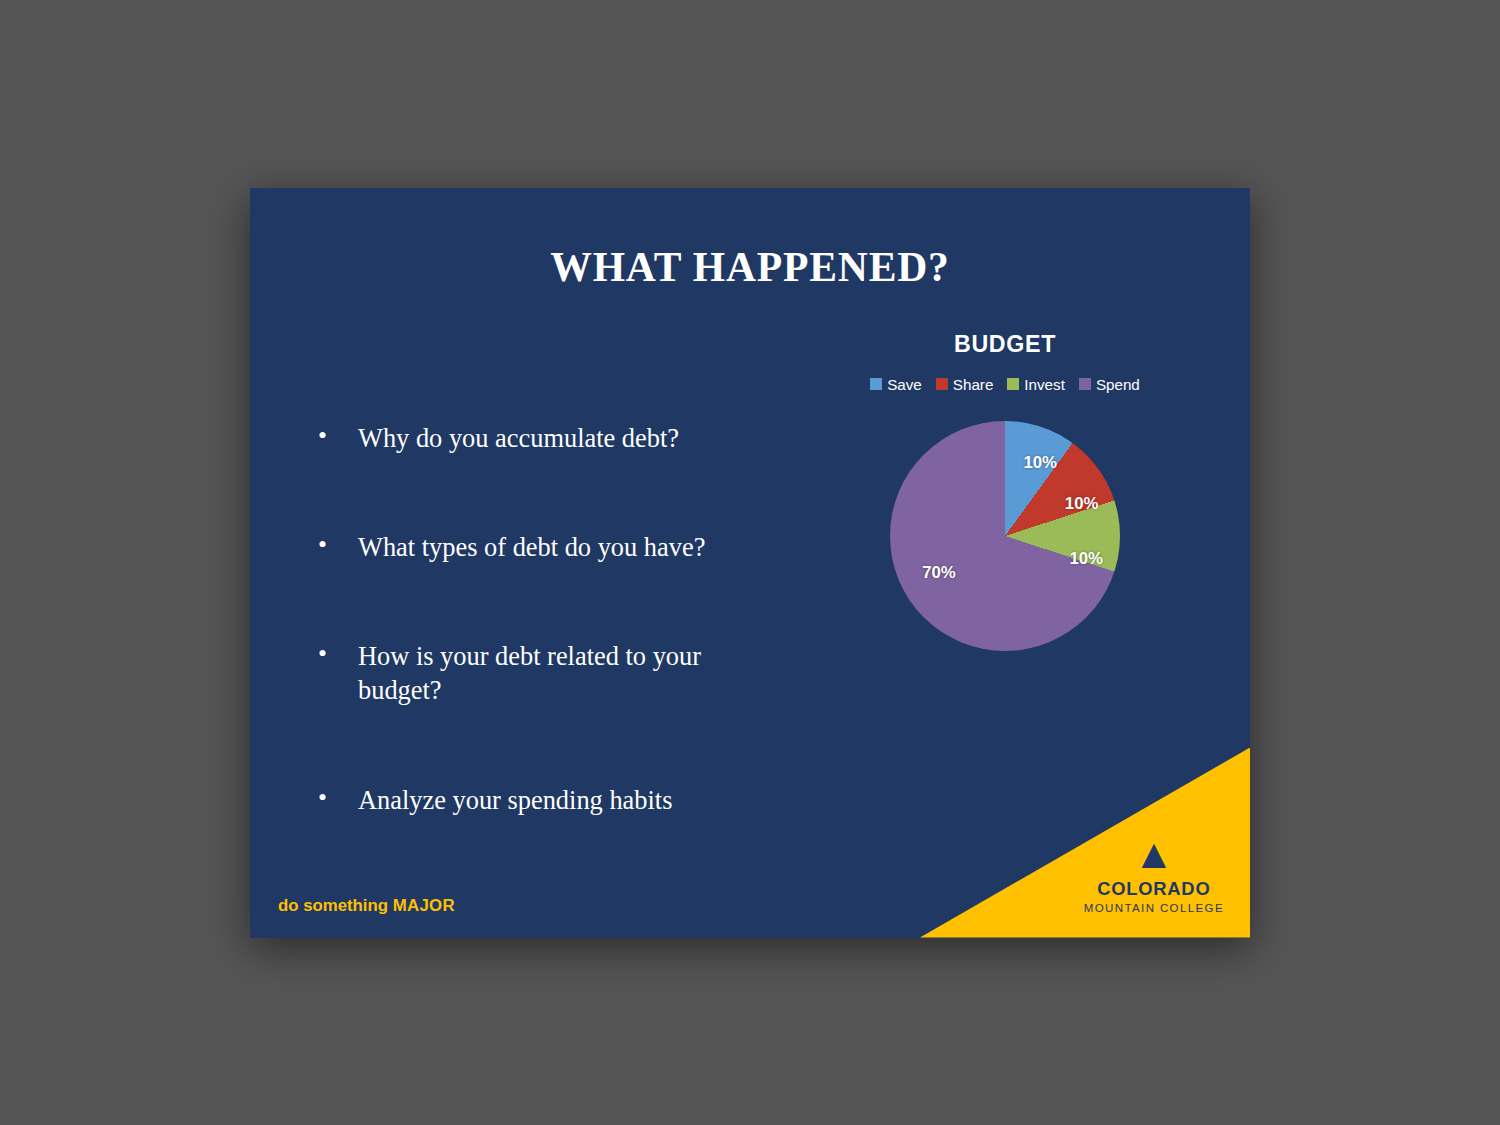WHAT HAPPENED?
Why do you accumulate debt?
What types of debt do you have?
How is your debt related to your budget?
Analyze your spending habits
BUDGET
Save Share Invest Spend
10%
10%
10%
70%
do something MAJOR
▲ COLORADO
MOUNTAIN COLLEGE